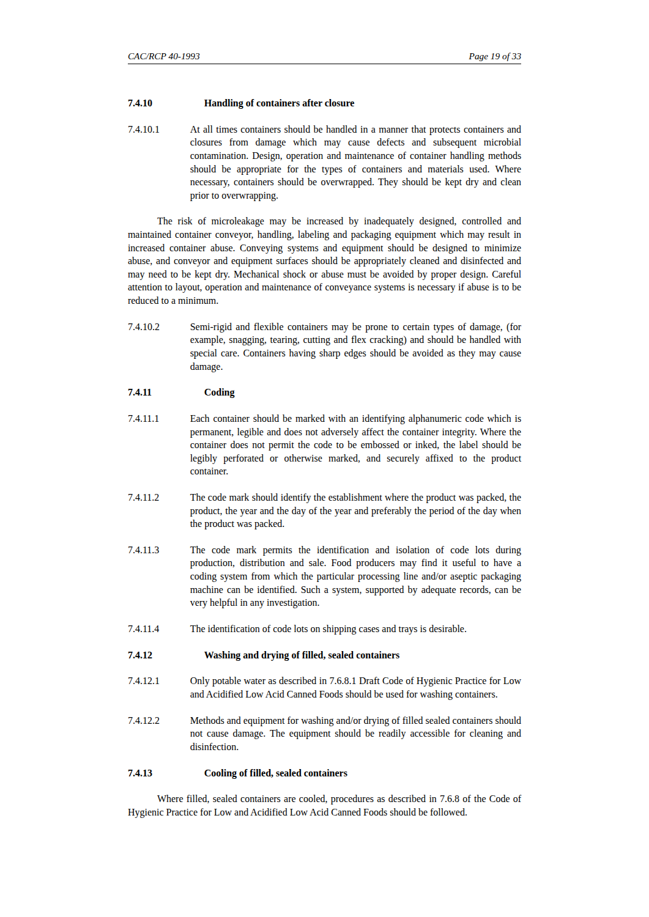CAC/RCP 40-1993
Page 19 of 33
7.4.10 Handling of containers after closure
7.4.10.1 At all times containers should be handled in a manner that protects containers and closures from damage which may cause defects and subsequent microbial contamination. Design, operation and maintenance of container handling methods should be appropriate for the types of containers and materials used. Where necessary, containers should be overwrapped. They should be kept dry and clean prior to overwrapping.
The risk of microleakage may be increased by inadequately designed, controlled and maintained container conveyor, handling, labeling and packaging equipment which may result in increased container abuse. Conveying systems and equipment should be designed to minimize abuse, and conveyor and equipment surfaces should be appropriately cleaned and disinfected and may need to be kept dry. Mechanical shock or abuse must be avoided by proper design. Careful attention to layout, operation and maintenance of conveyance systems is necessary if abuse is to be reduced to a minimum.
7.4.10.2 Semi-rigid and flexible containers may be prone to certain types of damage, (for example, snagging, tearing, cutting and flex cracking) and should be handled with special care. Containers having sharp edges should be avoided as they may cause damage.
7.4.11 Coding
7.4.11.1 Each container should be marked with an identifying alphanumeric code which is permanent, legible and does not adversely affect the container integrity. Where the container does not permit the code to be embossed or inked, the label should be legibly perforated or otherwise marked, and securely affixed to the product container.
7.4.11.2 The code mark should identify the establishment where the product was packed, the product, the year and the day of the year and preferably the period of the day when the product was packed.
7.4.11.3 The code mark permits the identification and isolation of code lots during production, distribution and sale. Food producers may find it useful to have a coding system from which the particular processing line and/or aseptic packaging machine can be identified. Such a system, supported by adequate records, can be very helpful in any investigation.
7.4.11.4 The identification of code lots on shipping cases and trays is desirable.
7.4.12 Washing and drying of filled, sealed containers
7.4.12.1 Only potable water as described in 7.6.8.1 Draft Code of Hygienic Practice for Low and Acidified Low Acid Canned Foods should be used for washing containers.
7.4.12.2 Methods and equipment for washing and/or drying of filled sealed containers should not cause damage. The equipment should be readily accessible for cleaning and disinfection.
7.4.13 Cooling of filled, sealed containers
Where filled, sealed containers are cooled, procedures as described in 7.6.8 of the Code of Hygienic Practice for Low and Acidified Low Acid Canned Foods should be followed.